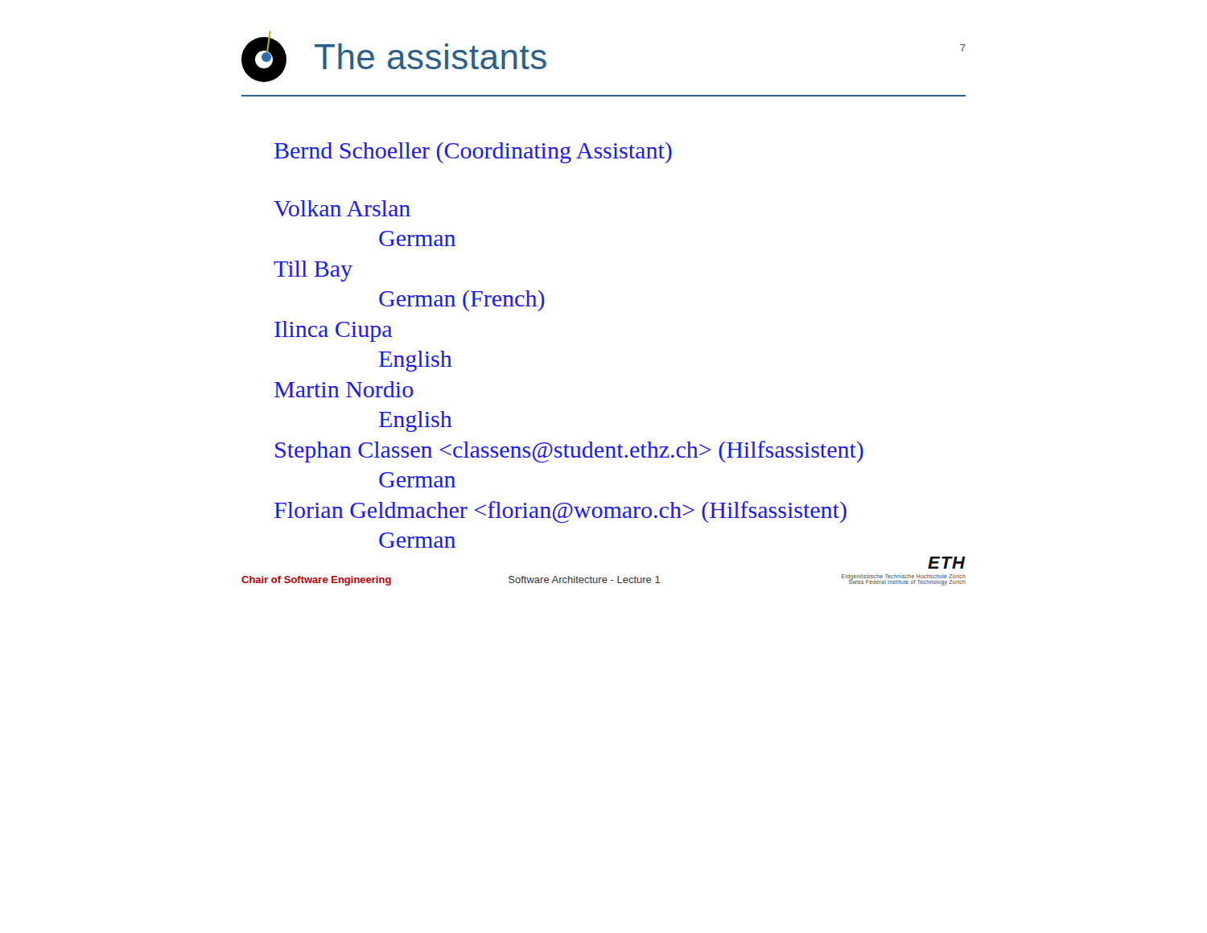7
The assistants
Bernd Schoeller (Coordinating Assistant)
Volkan ArslanGerman
Till BayGerman (French)
Ilinca CiupaEnglish
Martin NordioEnglish
Stephan Classen <classens@student.ethz.ch> (Hilfsassistent)German
Florian Geldmacher <florian@womaro.ch> (Hilfsassistent)German
Chair of Software Engineering
Software Architecture - Lecture 1
ETH
Eidgenössische Technische Hochschule Zürich
Swiss Federal Institute of Technology Zurich